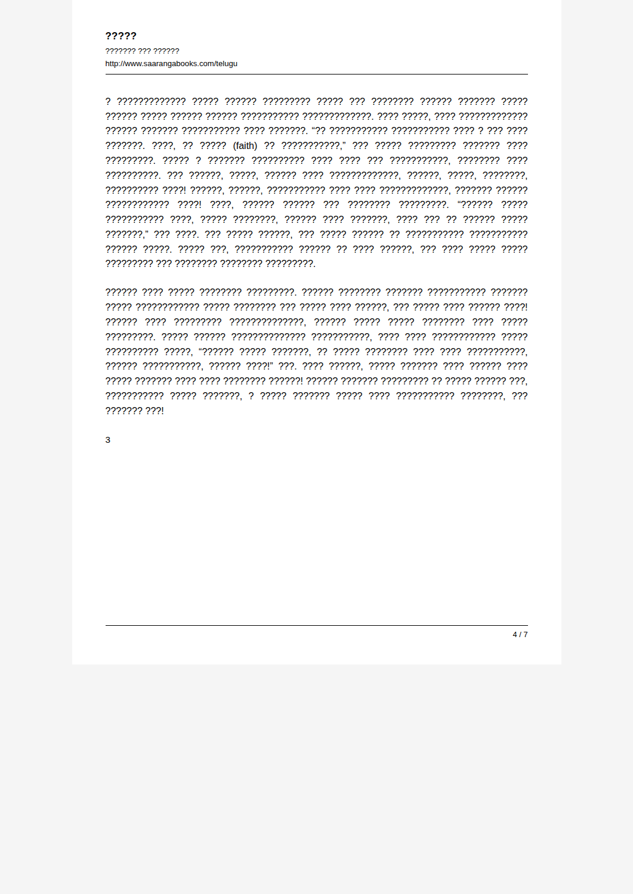?????
??????? ??? ??????
http://www.saarangabooks.com/telugu
? ????????????? ????? ?????? ????????? ????? ??? ???????? ?????? ??????? ????? ?????? ????? ?????? ?????? ??????????? ?????????????. ???? ?????, ???? ????????????? ?????? ??????? ??????????? ???? ???????. “?? ??????????? ??????????? ???? ? ??? ???? ???????. ????, ?? ????? (faith) ?? ???????????,” ??? ????? ????????? ??????? ???? ?????????. ????? ? ??????? ?????????? ???? ???? ??? ???????????, ???????? ???? ??????????. ??? ??????, ?????, ?????? ???? ?????????????, ??????, ?????, ????????, ?????????? ????! ??????, ??????, ??????????? ???? ???? ?????????????, ??????? ?????? ???????????? ????! ????, ?????? ?????? ??? ???????? ?????????. “?????? ????? ??????????? ????, ????? ????????, ?????? ???? ???????, ???? ??? ?? ?????? ????? ???????,” ??? ????. ??? ????? ??????, ??? ????? ?????? ?? ??????????? ??????????? ?????? ?????. ????? ???, ??????????? ?????? ?? ???? ??????, ??? ???? ????? ????? ????????? ??? ???????? ???????? ?????????.
?????? ???? ????? ???????? ?????????. ?????? ???????? ??????? ??????????? ??????? ????? ???????????? ????? ???????? ??? ????? ???? ??????, ??? ????? ???? ?????? ????! ?????? ???? ????????? ??????????????, ?????? ????? ????? ???????? ???? ????? ?????????. ????? ?????? ?????????????? ???????????, ???? ???? ???????????? ????? ?????????? ?????, “?????? ????? ???????, ?? ????? ???????? ???? ???? ???????????, ?????? ???????????, ?????? ????!” ???. ???? ??????, ????? ??????? ???? ?????? ???? ????? ??????? ???? ???? ???????? ??????! ?????? ??????? ????????? ?? ????? ?????? ???, ??????????? ????? ???????, ? ????? ??????? ????? ???? ??????????? ????????, ??? ??????? ???!
3
4 / 7